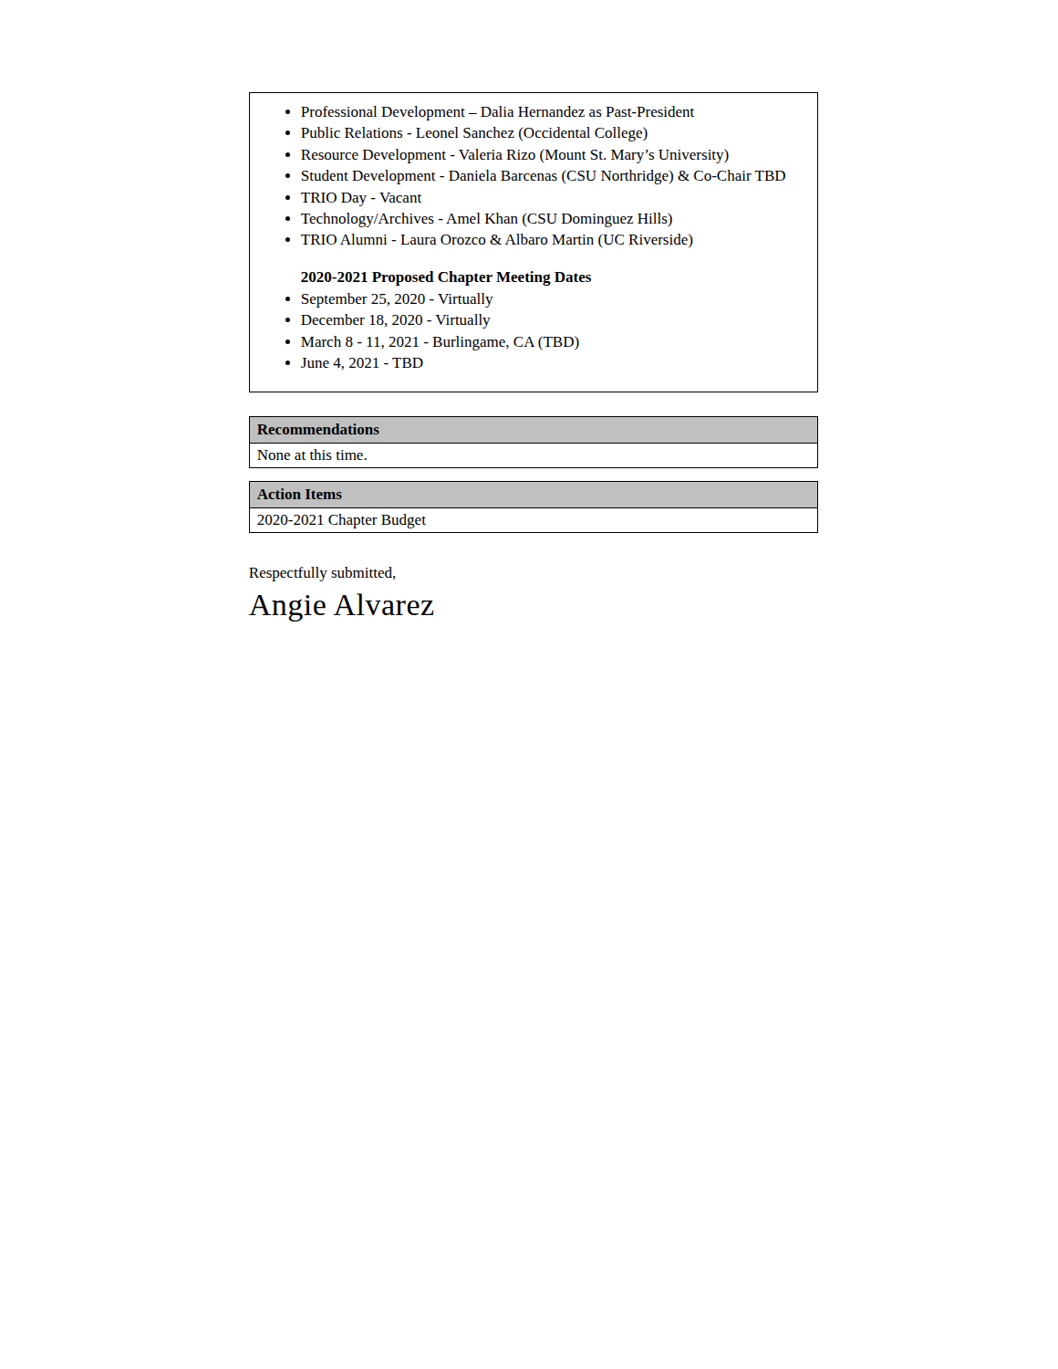Professional Development – Dalia Hernandez as Past-President
Public Relations - Leonel Sanchez (Occidental College)
Resource Development - Valeria Rizo (Mount St. Mary’s University)
Student Development - Daniela Barcenas (CSU Northridge) & Co-Chair TBD
TRIO Day - Vacant
Technology/Archives - Amel Khan (CSU Dominguez Hills)
TRIO Alumni - Laura Orozco & Albaro Martin (UC Riverside)
2020-2021 Proposed Chapter Meeting Dates
September 25, 2020 - Virtually
December 18, 2020 - Virtually
March 8 - 11, 2021 - Burlingame, CA (TBD)
June 4, 2021 - TBD
| Recommendations |
| --- |
| None at this time. |
| Action Items |
| --- |
| 2020-2021 Chapter Budget |
Respectfully submitted,
Angie Alvarez